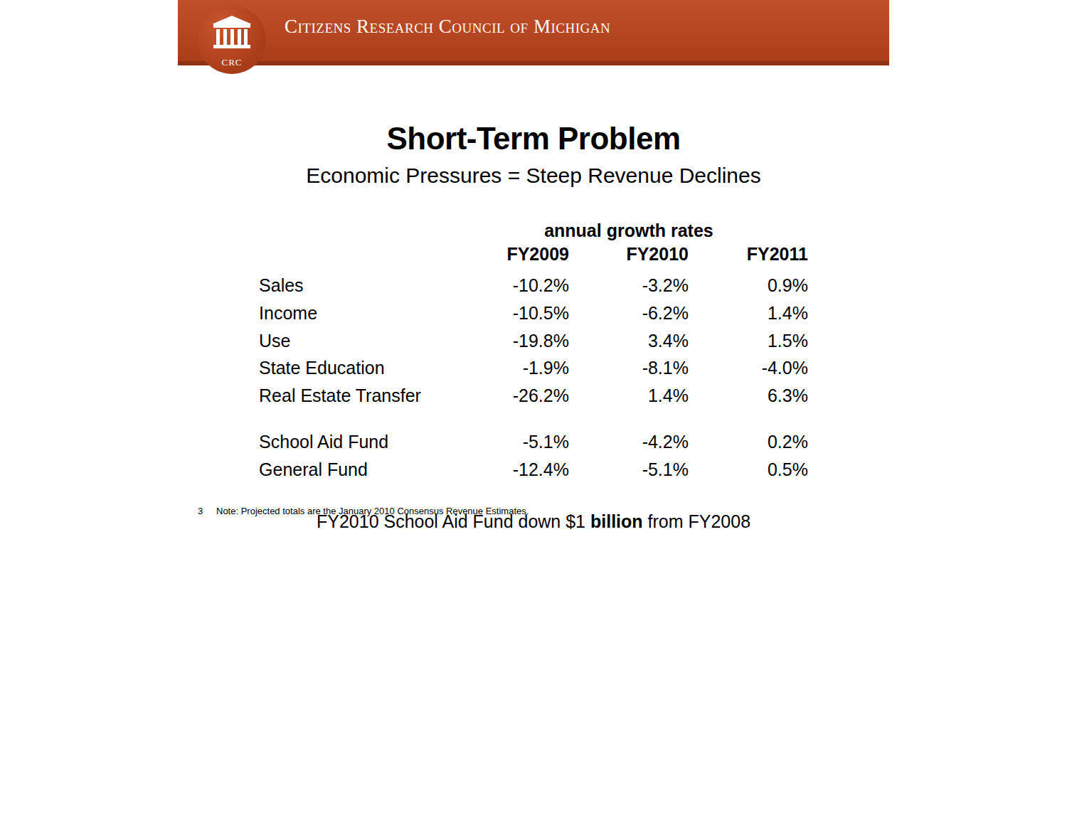Citizens Research Council of Michigan
CRC
Short-Term Problem
Economic Pressures = Steep Revenue Declines
| | annual growth rates |
| --- | --- |
| | FY2009 | FY2010 | FY2011 |
| Sales | -10.2% | -3.2% | 0.9% |
| Income | -10.5% | -6.2% | 1.4% |
| Use | -19.8% | 3.4% | 1.5% |
| State Education | -1.9% | -8.1% | -4.0% |
| Real Estate Transfer | -26.2% | 1.4% | 6.3% |
| School Aid Fund | -5.1% | -4.2% | 0.2% |
| General Fund | -12.4% | -5.1% | 0.5% |
FY2010 School Aid Fund down $1 billion from FY2008
3 Note: Projected totals are the January 2010 Consensus Revenue Estimates.